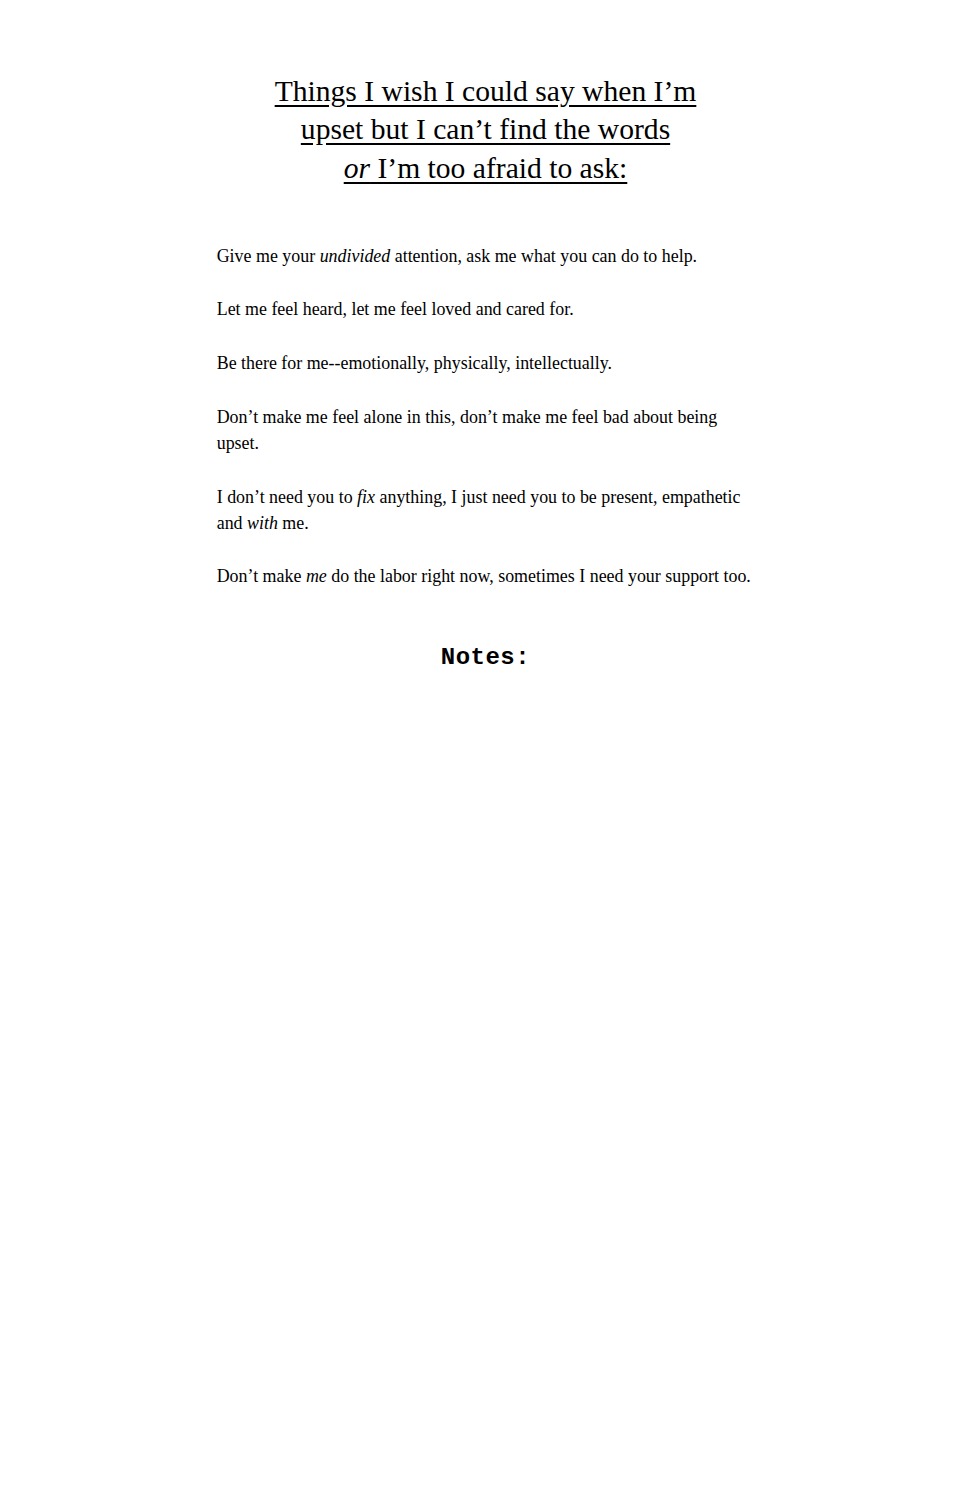Things I wish I could say when I’m
upset but I can’t find the words
or I’m too afraid to ask:
Give me your undivided attention, ask me what you can do to help.
Let me feel heard, let me feel loved and cared for.
Be there for me--emotionally, physically, intellectually.
Don’t make me feel alone in this, don’t make me feel bad about being upset.
I don’t need you to fix anything, I just need you to be present, empathetic and with me.
Don’t make me do the labor right now, sometimes I need your support too.
Notes: